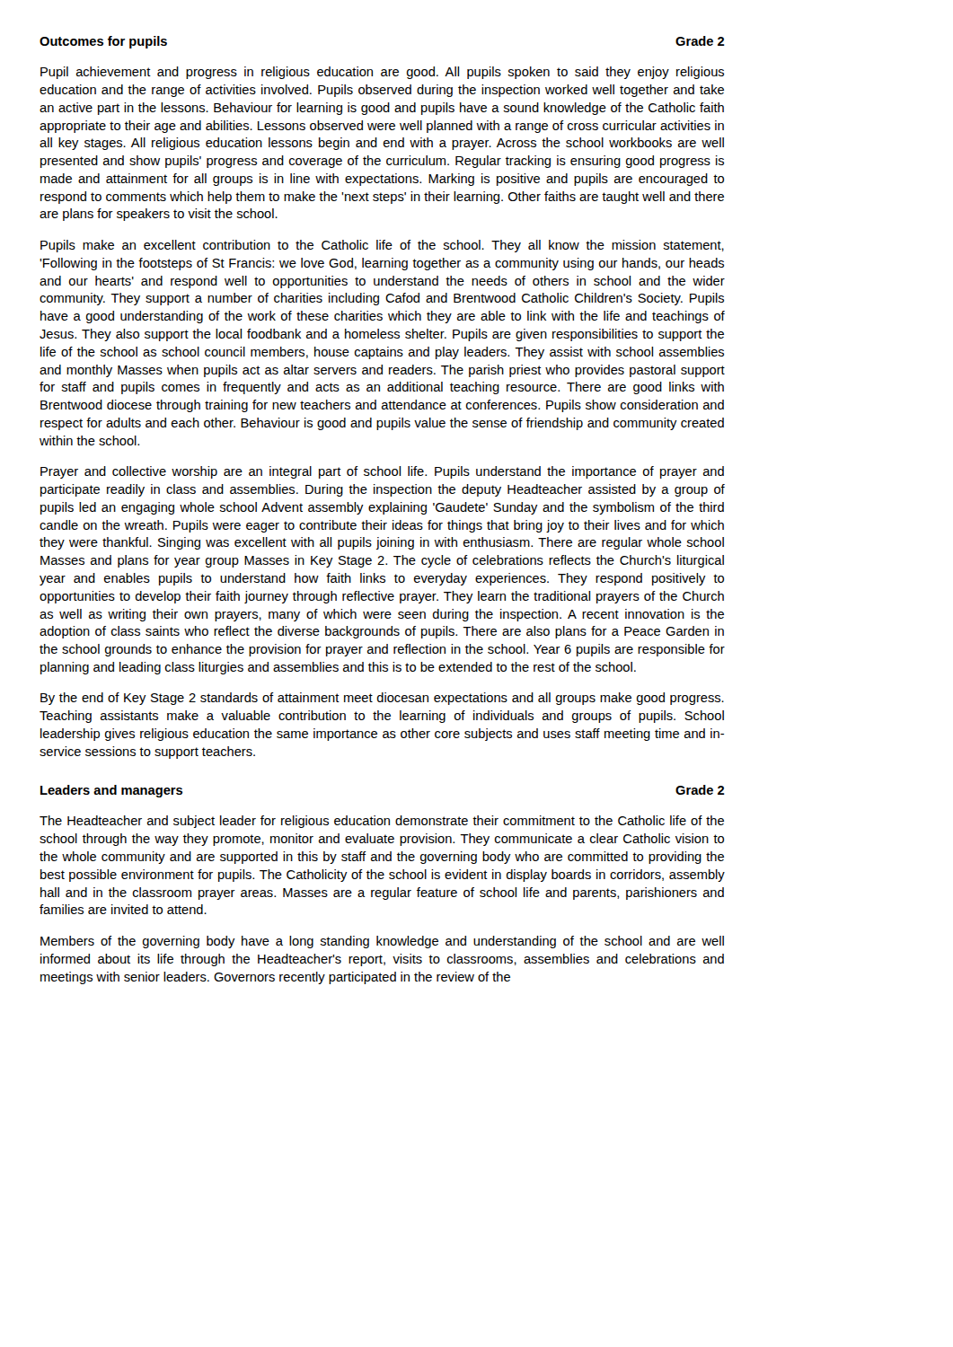Outcomes for pupils
Grade 2
Pupil achievement and progress in religious education are good. All pupils spoken to said they enjoy religious education and the range of activities involved. Pupils observed during the inspection worked well together and take an active part in the lessons. Behaviour for learning is good and pupils have a sound knowledge of the Catholic faith appropriate to their age and abilities. Lessons observed were well planned with a range of cross curricular activities in all key stages. All religious education lessons begin and end with a prayer. Across the school workbooks are well presented and show pupils' progress and coverage of the curriculum. Regular tracking is ensuring good progress is made and attainment for all groups is in line with expectations. Marking is positive and pupils are encouraged to respond to comments which help them to make the 'next steps' in their learning. Other faiths are taught well and there are plans for speakers to visit the school.
Pupils make an excellent contribution to the Catholic life of the school. They all know the mission statement, 'Following in the footsteps of St Francis: we love God, learning together as a community using our hands, our heads and our hearts' and respond well to opportunities to understand the needs of others in school and the wider community. They support a number of charities including Cafod and Brentwood Catholic Children's Society. Pupils have a good understanding of the work of these charities which they are able to link with the life and teachings of Jesus. They also support the local foodbank and a homeless shelter. Pupils are given responsibilities to support the life of the school as school council members, house captains and play leaders. They assist with school assemblies and monthly Masses when pupils act as altar servers and readers. The parish priest who provides pastoral support for staff and pupils comes in frequently and acts as an additional teaching resource. There are good links with Brentwood diocese through training for new teachers and attendance at conferences. Pupils show consideration and respect for adults and each other. Behaviour is good and pupils value the sense of friendship and community created within the school.
Prayer and collective worship are an integral part of school life. Pupils understand the importance of prayer and participate readily in class and assemblies. During the inspection the deputy Headteacher assisted by a group of pupils led an engaging whole school Advent assembly explaining 'Gaudete' Sunday and the symbolism of the third candle on the wreath. Pupils were eager to contribute their ideas for things that bring joy to their lives and for which they were thankful. Singing was excellent with all pupils joining in with enthusiasm. There are regular whole school Masses and plans for year group Masses in Key Stage 2. The cycle of celebrations reflects the Church's liturgical year and enables pupils to understand how faith links to everyday experiences. They respond positively to opportunities to develop their faith journey through reflective prayer. They learn the traditional prayers of the Church as well as writing their own prayers, many of which were seen during the inspection. A recent innovation is the adoption of class saints who reflect the diverse backgrounds of pupils. There are also plans for a Peace Garden in the school grounds to enhance the provision for prayer and reflection in the school. Year 6 pupils are responsible for planning and leading class liturgies and assemblies and this is to be extended to the rest of the school.
By the end of Key Stage 2 standards of attainment meet diocesan expectations and all groups make good progress. Teaching assistants make a valuable contribution to the learning of individuals and groups of pupils. School leadership gives religious education the same importance as other core subjects and uses staff meeting time and in-service sessions to support teachers.
Leaders and managers
Grade 2
The Headteacher and subject leader for religious education demonstrate their commitment to the Catholic life of the school through the way they promote, monitor and evaluate provision. They communicate a clear Catholic vision to the whole community and are supported in this by staff and the governing body who are committed to providing the best possible environment for pupils. The Catholicity of the school is evident in display boards in corridors, assembly hall and in the classroom prayer areas. Masses are a regular feature of school life and parents, parishioners and families are invited to attend.
Members of the governing body have a long standing knowledge and understanding of the school and are well informed about its life through the Headteacher's report, visits to classrooms, assemblies and celebrations and meetings with senior leaders. Governors recently participated in the review of the